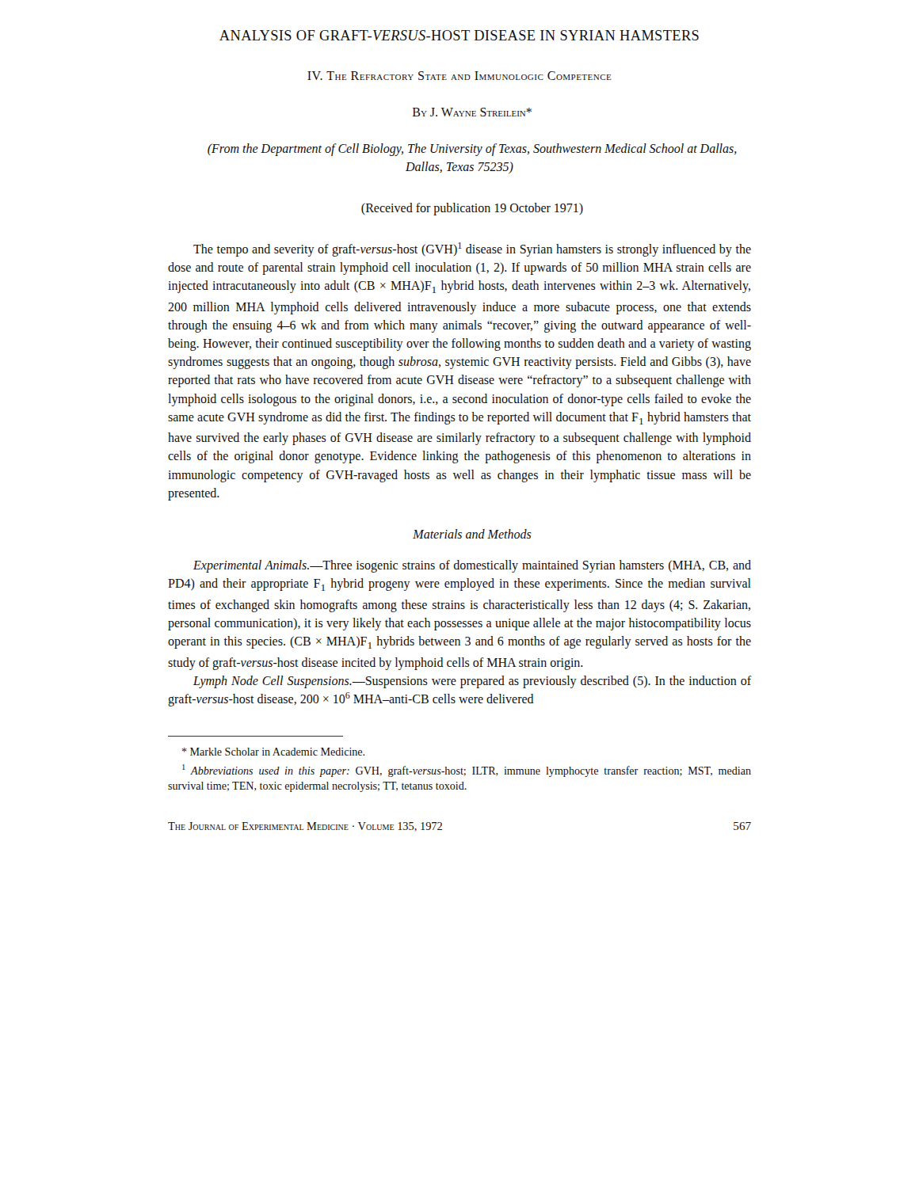Analysis of Graft-versus-Host Disease in Syrian Hamsters
IV. The Refractory State and Immunologic Competence
By J. Wayne Streilein*
(From the Department of Cell Biology, The University of Texas, Southwestern Medical School at Dallas, Dallas, Texas 75235)
(Received for publication 19 October 1971)
The tempo and severity of graft-versus-host (GVH)1 disease in Syrian hamsters is strongly influenced by the dose and route of parental strain lymphoid cell inoculation (1, 2). If upwards of 50 million MHA strain cells are injected intracutaneously into adult (CB × MHA)F1 hybrid hosts, death intervenes within 2–3 wk. Alternatively, 200 million MHA lymphoid cells delivered intravenously induce a more subacute process, one that extends through the ensuing 4–6 wk and from which many animals “recover,” giving the outward appearance of well-being. However, their continued susceptibility over the following months to sudden death and a variety of wasting syndromes suggests that an ongoing, though subrosa, systemic GVH reactivity persists. Field and Gibbs (3), have reported that rats who have recovered from acute GVH disease were “refractory” to a subsequent challenge with lymphoid cells isologous to the original donors, i.e., a second inoculation of donor-type cells failed to evoke the same acute GVH syndrome as did the first. The findings to be reported will document that F1 hybrid hamsters that have survived the early phases of GVH disease are similarly refractory to a subsequent challenge with lymphoid cells of the original donor genotype. Evidence linking the pathogenesis of this phenomenon to alterations in immunologic competency of GVH-ravaged hosts as well as changes in their lymphatic tissue mass will be presented.
Materials and Methods
Experimental Animals.—Three isogenic strains of domestically maintained Syrian hamsters (MHA, CB, and PD4) and their appropriate F1 hybrid progeny were employed in these experiments. Since the median survival times of exchanged skin homografts among these strains is characteristically less than 12 days (4; S. Zakarian, personal communication), it is very likely that each possesses a unique allele at the major histocompatibility locus operant in this species. (CB × MHA)F1 hybrids between 3 and 6 months of age regularly served as hosts for the study of graft-versus-host disease incited by lymphoid cells of MHA strain origin.
Lymph Node Cell Suspensions.—Suspensions were prepared as previously described (5). In the induction of graft-versus-host disease, 200 × 106 MHA–anti-CB cells were delivered
* Markle Scholar in Academic Medicine.
1 Abbreviations used in this paper: GVH, graft-versus-host; ILTR, immune lymphocyte transfer reaction; MST, median survival time; TEN, toxic epidermal necrolysis; TT, tetanus toxoid.
The Journal of Experimental Medicine · Volume 135, 1972 567